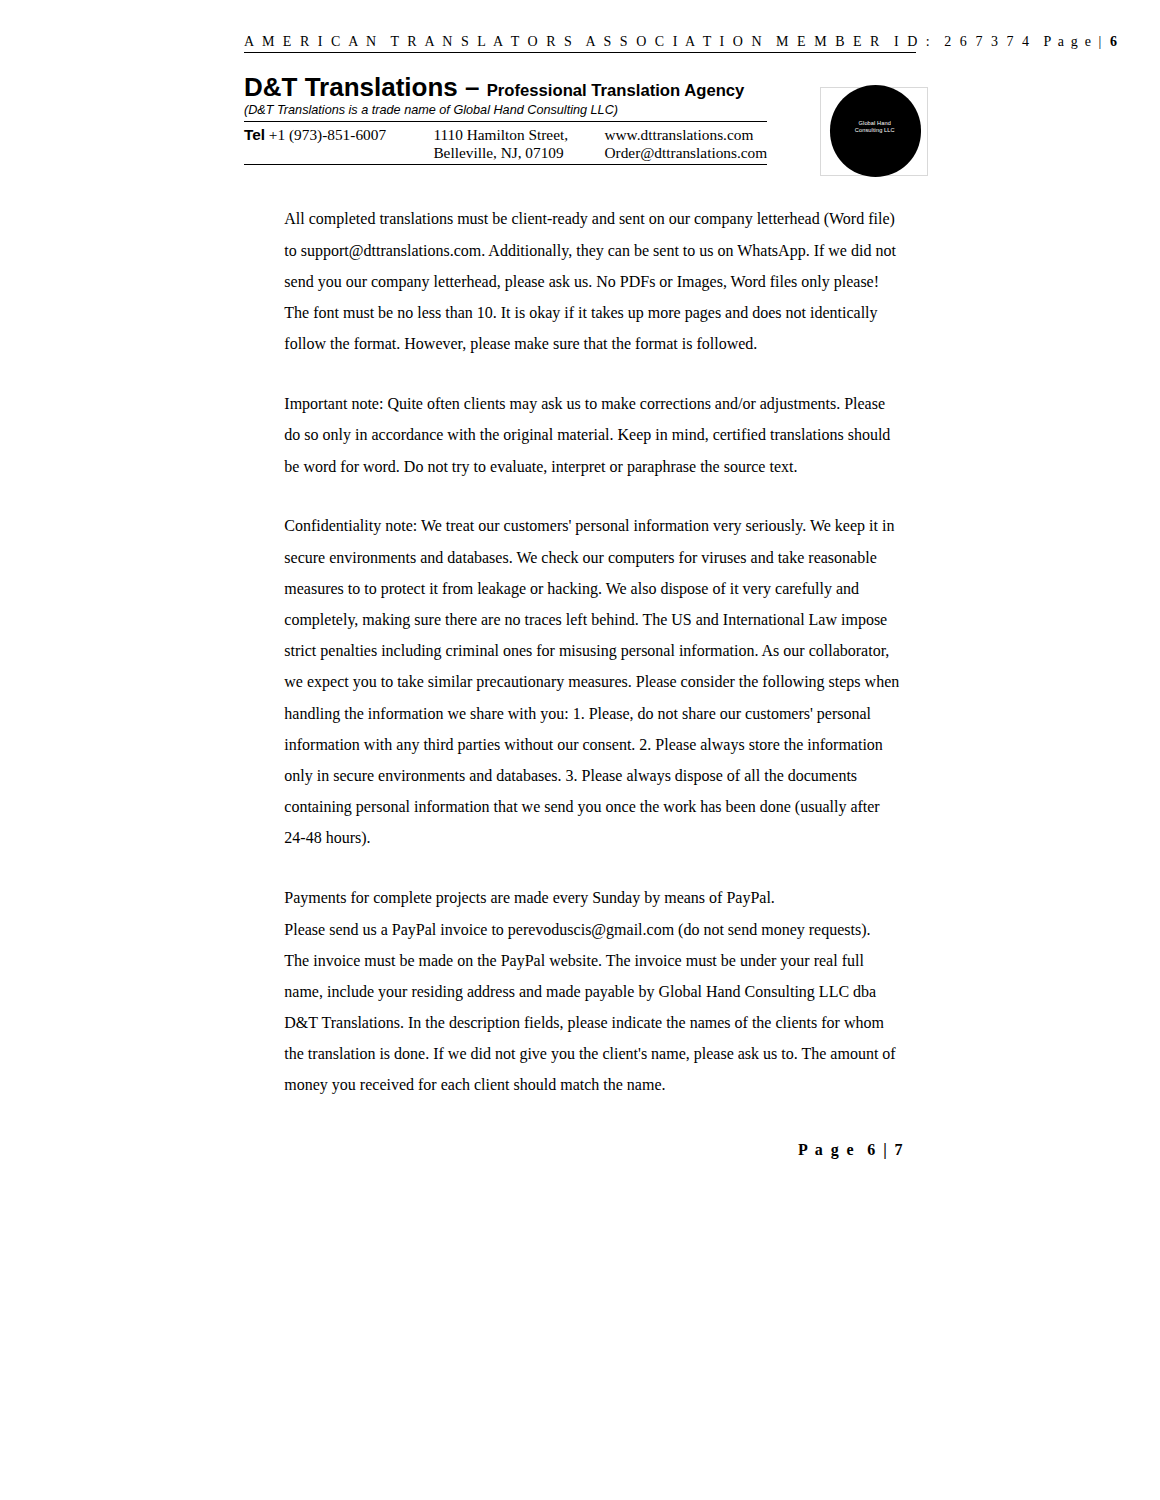A M E R I C A N T R A N S L A T O R S A S S O C I A T I O N M E M B E R I D : 2 6 7 3 7 4 P a g e | 6
Global Hand
Consulting LLC
D&T Translations – Professional Translation Agency
(D&T Translations is a trade name of Global Hand Consulting LLC)
| Tel +1 (973)-851-6007 | 1110 Hamilton Street, | www.dttranslations.com |
| | Belleville, NJ, 07109 | Order@dttranslations.com |
All completed translations must be client-ready and sent on our company letterhead (Word file) to support@dttranslations.com. Additionally, they can be sent to us on WhatsApp. If we did not send you our company letterhead, please ask us. No PDFs or Images, Word files only please! The font must be no less than 10. It is okay if it takes up more pages and does not identically follow the format. However, please make sure that the format is followed.
Important note: Quite often clients may ask us to make corrections and/or adjustments. Please do so only in accordance with the original material. Keep in mind, certified translations should be word for word. Do not try to evaluate, interpret or paraphrase the source text.
Confidentiality note: We treat our customers' personal information very seriously. We keep it in secure environments and databases. We check our computers for viruses and take reasonable measures to to protect it from leakage or hacking. We also dispose of it very carefully and completely, making sure there are no traces left behind. The US and International Law impose strict penalties including criminal ones for misusing personal information. As our collaborator, we expect you to take similar precautionary measures. Please consider the following steps when handling the information we share with you: 1. Please, do not share our customers' personal information with any third parties without our consent. 2. Please always store the information only in secure environments and databases. 3. Please always dispose of all the documents containing personal information that we send you once the work has been done (usually after 24-48 hours).
Payments for complete projects are made every Sunday by means of PayPal.
Please send us a PayPal invoice to perevoduscis@gmail.com (do not send money requests).
The invoice must be made on the PayPal website. The invoice must be under your real full name, include your residing address and made payable by Global Hand Consulting LLC dba D&T Translations. In the description fields, please indicate the names of the clients for whom the translation is done. If we did not give you the client's name, please ask us to. The amount of money you received for each client should match the name.
P a g e 6 | 7